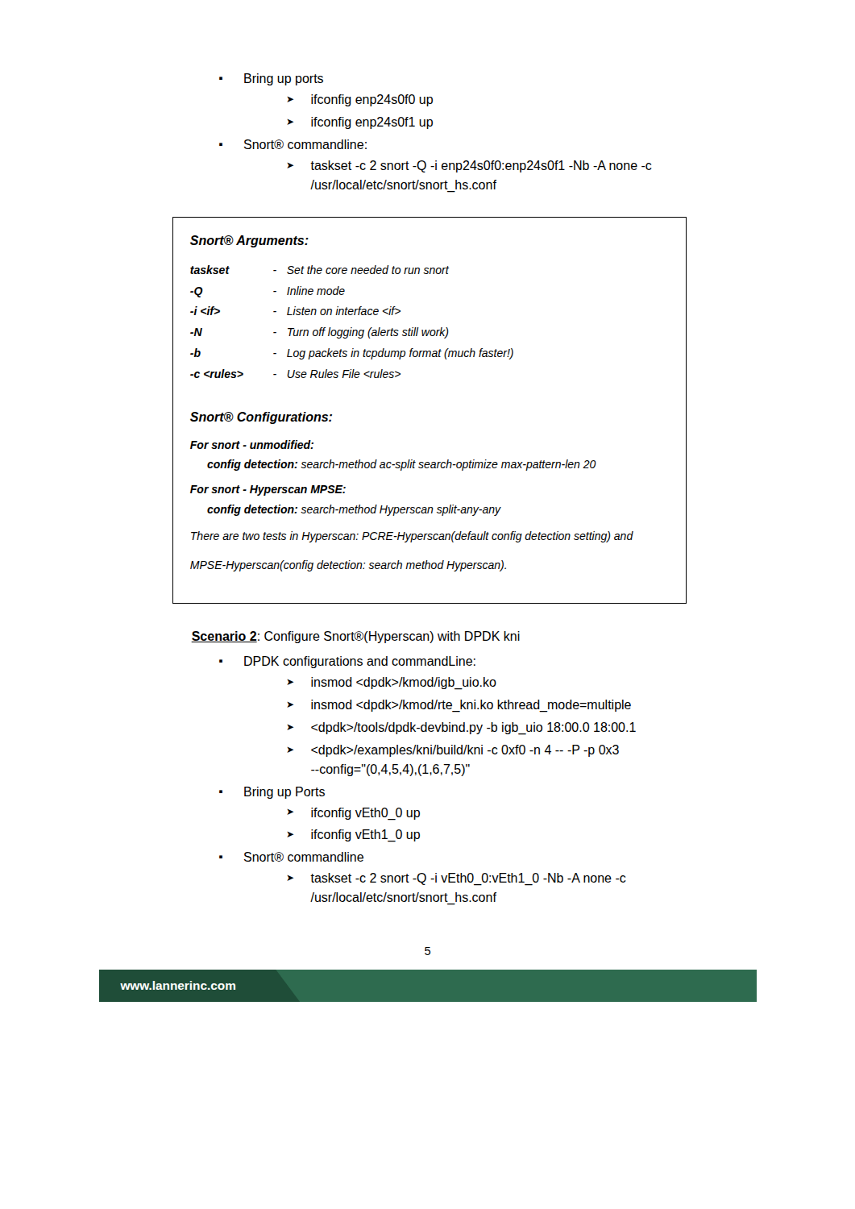Bring up ports
ifconfig enp24s0f0 up
ifconfig enp24s0f1 up
Snort® commandline:
taskset -c 2 snort -Q -i enp24s0f0:enp24s0f1 -Nb -A none -c /usr/local/etc/snort/snort_hs.conf
Snort® Arguments:
| taskset | - | Set the core needed to run snort |
| -Q | - | Inline mode |
| -i <if> | - | Listen on interface <if> |
| -N | - | Turn off logging (alerts still work) |
| -b | - | Log packets in tcpdump format (much faster!) |
| -c <rules> | - | Use Rules File <rules> |
Snort® Configurations:
For snort - unmodified:
config detection: search-method ac-split search-optimize max-pattern-len 20
For snort - Hyperscan MPSE:
config detection: search-method Hyperscan split-any-any
There are two tests in Hyperscan: PCRE-Hyperscan(default config detection setting) and
MPSE-Hyperscan(config detection: search method Hyperscan).
Scenario 2: Configure Snort®(Hyperscan) with DPDK kni
DPDK configurations and commandLine:
insmod <dpdk>/kmod/igb_uio.ko
insmod <dpdk>/kmod/rte_kni.ko kthread_mode=multiple
<dpdk>/tools/dpdk-devbind.py -b igb_uio 18:00.0 18:00.1
<dpdk>/examples/kni/build/kni -c 0xf0 -n 4 -- -P -p 0x3 --config="(0,4,5,4),(1,6,7,5)"
Bring up Ports
ifconfig vEth0_0 up
ifconfig vEth1_0 up
Snort® commandline
taskset -c 2 snort -Q -i vEth0_0:vEth1_0 -Nb -A none -c /usr/local/etc/snort/snort_hs.conf
5
www.lannerinc.com